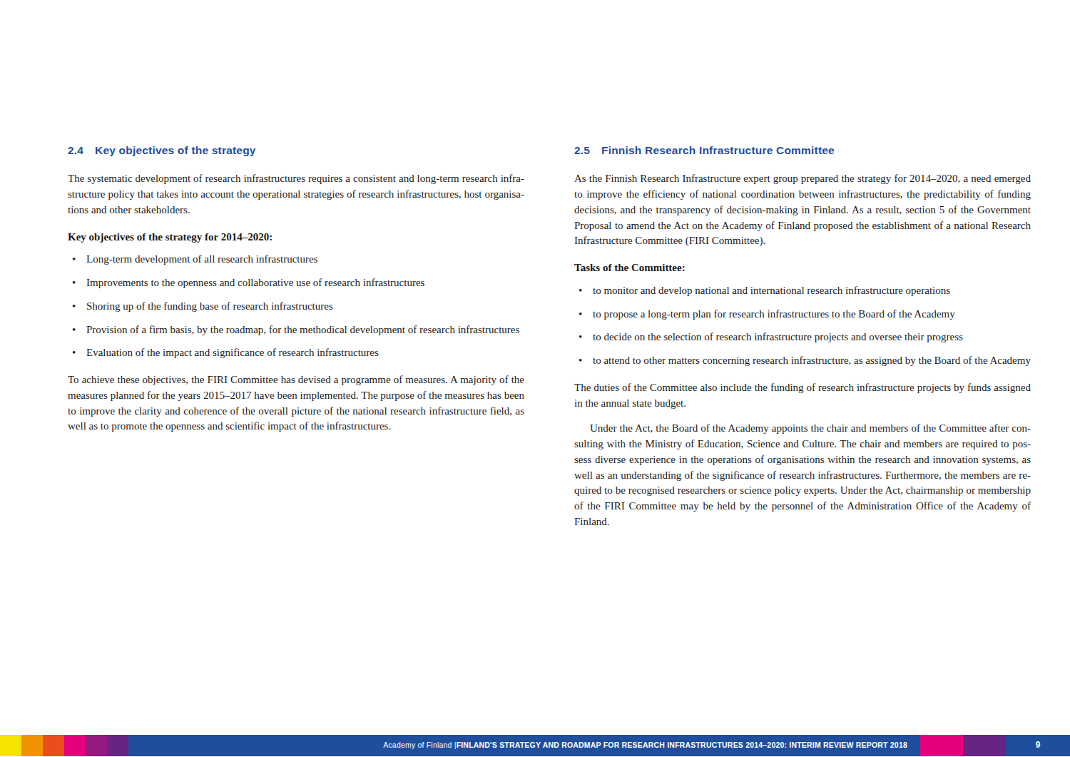2.4 Key objectives of the strategy
The systematic development of research infrastructures requires a consistent and long-term research infrastructure policy that takes into account the operational strategies of research infrastructures, host organisations and other stakeholders.
Key objectives of the strategy for 2014–2020:
Long-term development of all research infrastructures
Improvements to the openness and collaborative use of research infrastructures
Shoring up of the funding base of research infrastructures
Provision of a firm basis, by the roadmap, for the methodical development of research infrastructures
Evaluation of the impact and significance of research infrastructures
To achieve these objectives, the FIRI Committee has devised a programme of measures. A majority of the measures planned for the years 2015–2017 have been implemented. The purpose of the measures has been to improve the clarity and coherence of the overall picture of the national research infrastructure field, as well as to promote the openness and scientific impact of the infrastructures.
2.5 Finnish Research Infrastructure Committee
As the Finnish Research Infrastructure expert group prepared the strategy for 2014–2020, a need emerged to improve the efficiency of national coordination between infrastructures, the predictability of funding decisions, and the transparency of decision-making in Finland. As a result, section 5 of the Government Proposal to amend the Act on the Academy of Finland proposed the establishment of a national Research Infrastructure Committee (FIRI Committee).
Tasks of the Committee:
to monitor and develop national and international research infrastructure operations
to propose a long-term plan for research infrastructures to the Board of the Academy
to decide on the selection of research infrastructure projects and oversee their progress
to attend to other matters concerning research infrastructure, as assigned by the Board of the Academy
The duties of the Committee also include the funding of research infrastructure projects by funds assigned in the annual state budget.
Under the Act, the Board of the Academy appoints the chair and members of the Committee after consulting with the Ministry of Education, Science and Culture. The chair and members are required to possess diverse experience in the operations of organisations within the research and innovation systems, as well as an understanding of the significance of research infrastructures. Furthermore, the members are required to be recognised researchers or science policy experts. Under the Act, chairmanship or membership of the FIRI Committee may be held by the personnel of the Administration Office of the Academy of Finland.
Academy of Finland | FINLAND'S STRATEGY AND ROADMAP FOR RESEARCH INFRASTRUCTURES 2014–2020: INTERIM REVIEW REPORT 2018
9